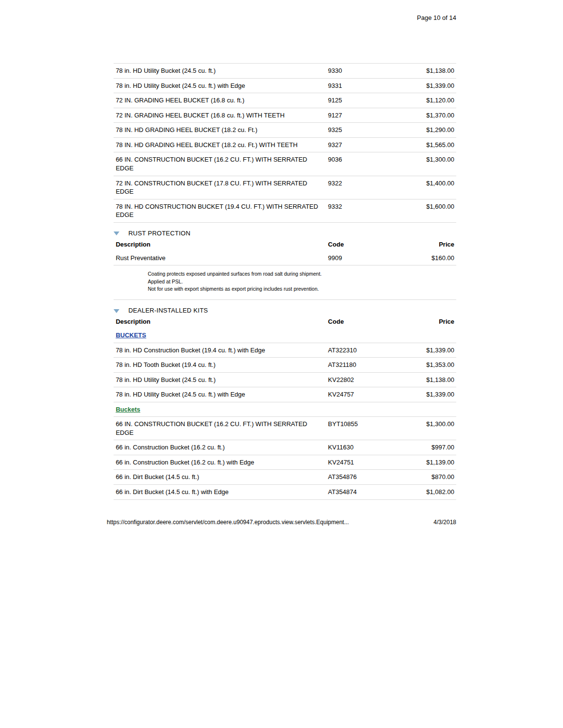Page 10 of 14
| 78 in. HD Utility Bucket (24.5 cu. ft.) | 9330 | $1,138.00 |
| 78 in. HD Utility Bucket (24.5 cu. ft.) with Edge | 9331 | $1,339.00 |
| 72 IN. GRADING HEEL BUCKET (16.8 cu. ft.) | 9125 | $1,120.00 |
| 72 IN. GRADING HEEL BUCKET (16.8 cu. ft.) WITH TEETH | 9127 | $1,370.00 |
| 78 IN. HD GRADING HEEL BUCKET (18.2 cu. Ft.) | 9325 | $1,290.00 |
| 78 IN. HD GRADING HEEL BUCKET (18.2 cu. Ft.) WITH TEETH | 9327 | $1,565.00 |
| 66 IN. CONSTRUCTION BUCKET (16.2 CU. FT.) WITH SERRATED EDGE | 9036 | $1,300.00 |
| 72 IN. CONSTRUCTION BUCKET (17.8 CU. FT.) WITH SERRATED EDGE | 9322 | $1,400.00 |
| 78 IN. HD CONSTRUCTION BUCKET (19.4 CU. FT.) WITH SERRATED EDGE | 9332 | $1,600.00 |
RUST PROTECTION
| Description | Code | Price |
| Rust Preventative | 9909 | $160.00 |
Coating protects exposed unpainted surfaces from road salt during shipment.
Applied at PSL.
Not for use with export shipments as export pricing includes rust prevention.
DEALER-INSTALLED KITS
| Description | Code | Price |
| BUCKETS | | |
| 78 in. HD Construction Bucket (19.4 cu. ft.) with Edge | AT322310 | $1,339.00 |
| 78 in. HD Tooth Bucket (19.4 cu. ft.) | AT321180 | $1,353.00 |
| 78 in. HD Utility Bucket (24.5 cu. ft.) | KV22802 | $1,138.00 |
| 78 in. HD Utility Bucket (24.5 cu. ft.) with Edge | KV24757 | $1,339.00 |
| Buckets | | |
| 66 IN. CONSTRUCTION BUCKET (16.2 CU. FT.) WITH SERRATED EDGE | BYT10855 | $1,300.00 |
| 66 in. Construction Bucket (16.2 cu. ft.) | KV11630 | $997.00 |
| 66 in. Construction Bucket (16.2 cu. ft.) with Edge | KV24751 | $1,139.00 |
| 66 in. Dirt Bucket (14.5 cu. ft.) | AT354876 | $870.00 |
| 66 in. Dirt Bucket (14.5 cu. ft.) with Edge | AT354874 | $1,082.00 |
https://configurator.deere.com/servlet/com.deere.u90947.eproducts.view.servlets.Equipment...
4/3/2018